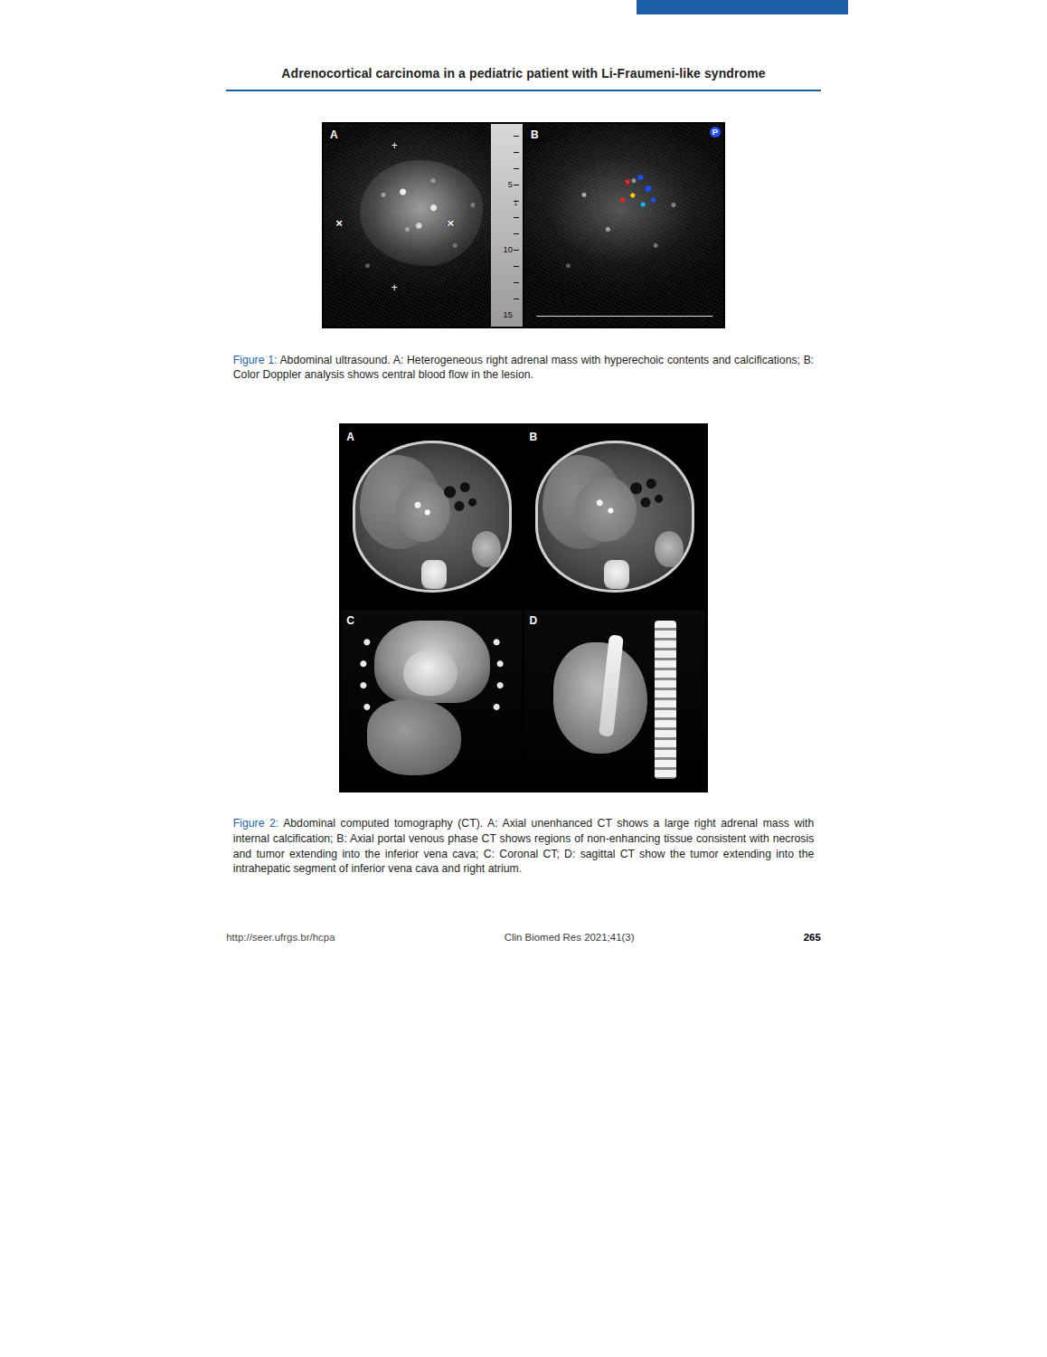Adrenocortical carcinoma in a pediatric patient with Li-Fraumeni-like syndrome
A
+ + × ×
5
10
15
↕
B P
Figure 1: Abdominal ultrasound. A: Heterogeneous right adrenal mass with hyperechoic contents and calcifications; B: Color Doppler analysis shows central blood flow in the lesion.
A
B
C
D
Figure 2: Abdominal computed tomography (CT). A: Axial unenhanced CT shows a large right adrenal mass with internal calcification; B: Axial portal venous phase CT shows regions of non-enhancing tissue consistent with necrosis and tumor extending into the inferior vena cava; C: Coronal CT; D: sagittal CT show the tumor extending into the intrahepatic segment of inferior vena cava and right atrium.
http://seer.ufrgs.br/hcpa
Clin Biomed Res 2021;41(3)
265